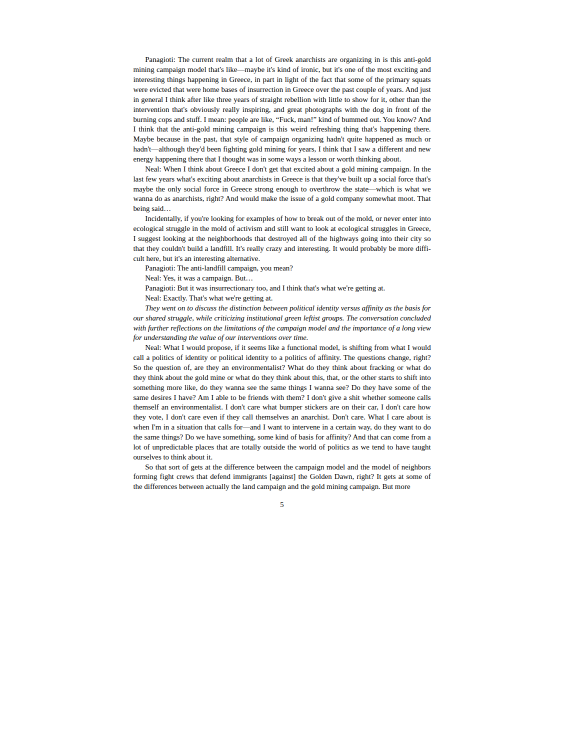Panagioti: The current realm that a lot of Greek anarchists are organizing in is this anti-gold mining campaign model that's like—maybe it's kind of ironic, but it's one of the most exciting and interesting things happening in Greece, in part in light of the fact that some of the primary squats were evicted that were home bases of insurrection in Greece over the past couple of years. And just in general I think after like three years of straight rebellion with little to show for it, other than the intervention that's obviously really inspiring, and great photographs with the dog in front of the burning cops and stuff. I mean: people are like, “Fuck, man!” kind of bummed out. You know? And I think that the anti-gold mining campaign is this weird refreshing thing that's happening there. Maybe because in the past, that style of campaign organizing hadn't quite happened as much or hadn't—although they'd been fighting gold mining for years, I think that I saw a different and new energy happening there that I thought was in some ways a lesson or worth thinking about.
Neal: When I think about Greece I don't get that excited about a gold mining campaign. In the last few years what's exciting about anarchists in Greece is that they've built up a social force that's maybe the only social force in Greece strong enough to overthrow the state—which is what we wanna do as anarchists, right? And would make the issue of a gold company somewhat moot. That being said…
Incidentally, if you're looking for examples of how to break out of the mold, or never enter into ecological struggle in the mold of activism and still want to look at ecological struggles in Greece, I suggest looking at the neighborhoods that destroyed all of the highways going into their city so that they couldn't build a landfill. It's really crazy and interesting. It would probably be more difficult here, but it's an interesting alternative.
Panagioti: The anti-landfill campaign, you mean?
Neal: Yes, it was a campaign. But…
Panagioti: But it was insurrectionary too, and I think that's what we're getting at.
Neal: Exactly. That's what we're getting at.
They went on to discuss the distinction between political identity versus affinity as the basis for our shared struggle, while criticizing institutional green leftist groups. The conversation concluded with further reflections on the limitations of the campaign model and the importance of a long view for understanding the value of our interventions over time.
Neal: What I would propose, if it seems like a functional model, is shifting from what I would call a politics of identity or political identity to a politics of affinity. The questions change, right? So the question of, are they an environmentalist? What do they think about fracking or what do they think about the gold mine or what do they think about this, that, or the other starts to shift into something more like, do they wanna see the same things I wanna see? Do they have some of the same desires I have? Am I able to be friends with them? I don't give a shit whether someone calls themself an environmentalist. I don't care what bumper stickers are on their car, I don't care how they vote, I don't care even if they call themselves an anarchist. Don't care. What I care about is when I'm in a situation that calls for—and I want to intervene in a certain way, do they want to do the same things? Do we have something, some kind of basis for affinity? And that can come from a lot of unpredictable places that are totally outside the world of politics as we tend to have taught ourselves to think about it.
So that sort of gets at the difference between the campaign model and the model of neighbors forming fight crews that defend immigrants [against] the Golden Dawn, right? It gets at some of the differences between actually the land campaign and the gold mining campaign. But more
5